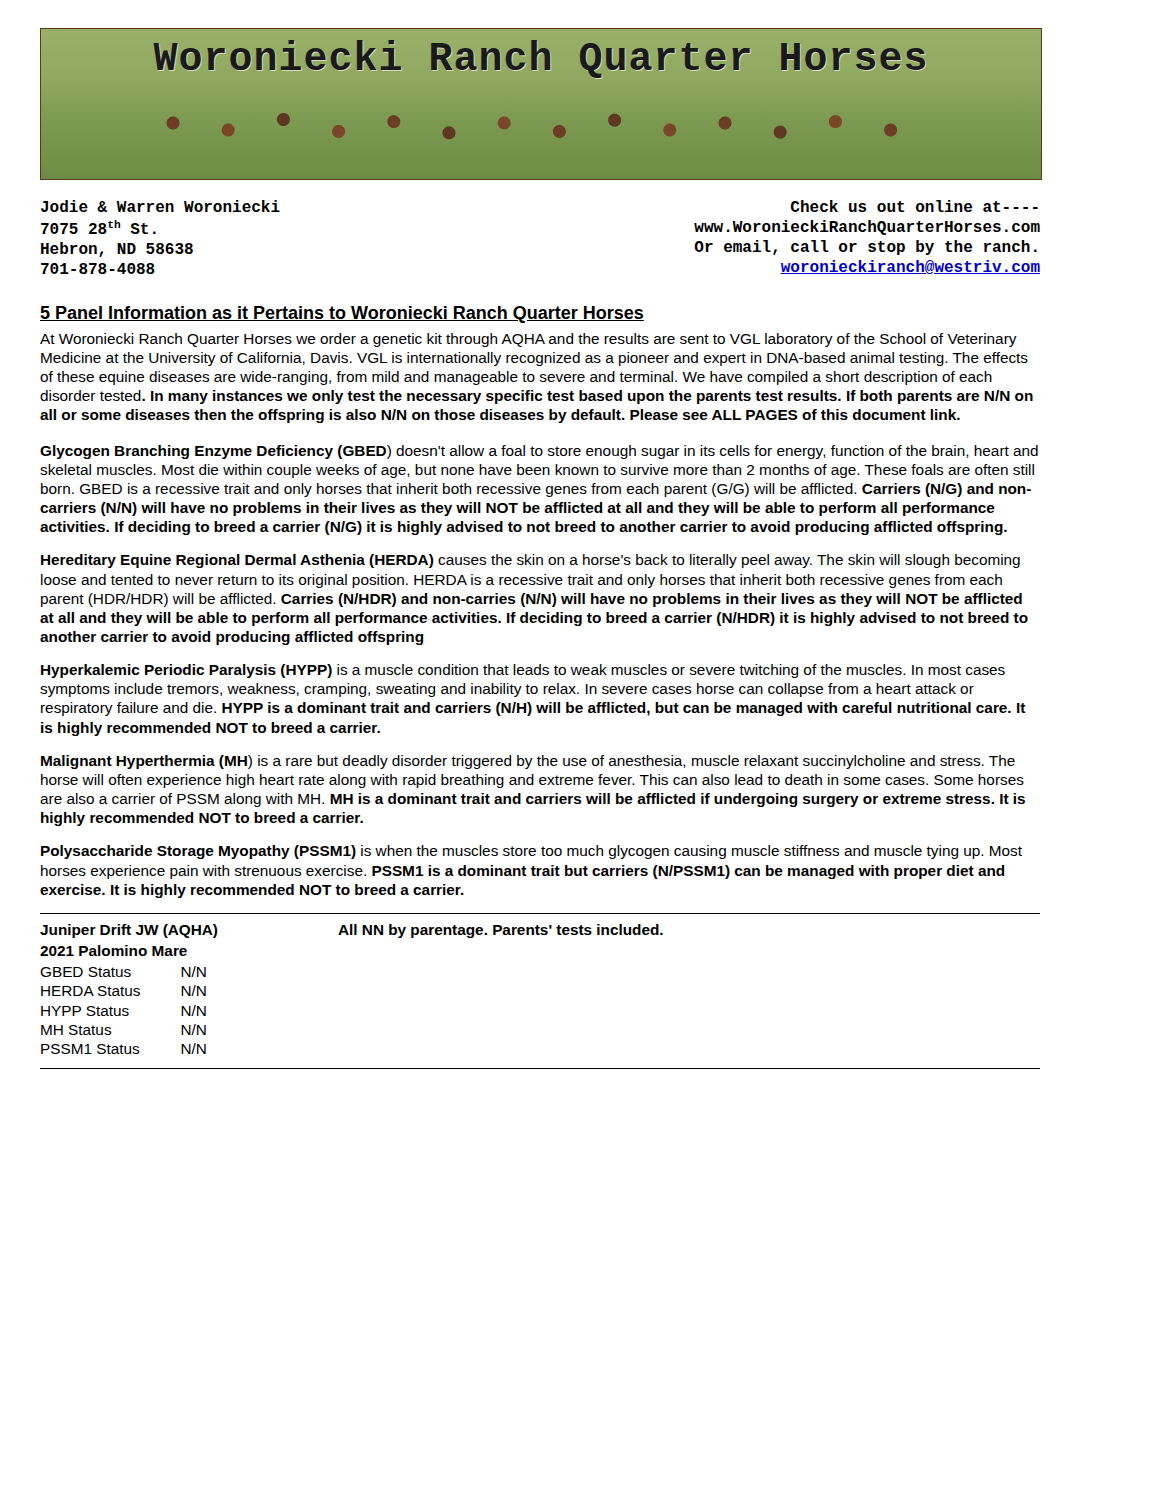Woroniecki Ranch Quarter Horses
Jodie & Warren Woroniecki
7075 28th St.
Hebron, ND 58638
701-878-4088
Check us out online at----
www.WoronieckiRanchQuarterHorses.com
Or email, call or stop by the ranch.
woronieckiranch@westriv.com
5 Panel Information as it Pertains to Woroniecki Ranch Quarter Horses
At Woroniecki Ranch Quarter Horses we order a genetic kit through AQHA and the results are sent to VGL laboratory of the School of Veterinary Medicine at the University of California, Davis. VGL is internationally recognized as a pioneer and expert in DNA-based animal testing. The effects of these equine diseases are wide-ranging, from mild and manageable to severe and terminal. We have compiled a short description of each disorder tested. In many instances we only test the necessary specific test based upon the parents test results. If both parents are N/N on all or some diseases then the offspring is also N/N on those diseases by default. Please see ALL PAGES of this document link.
Glycogen Branching Enzyme Deficiency (GBED) doesn't allow a foal to store enough sugar in its cells for energy, function of the brain, heart and skeletal muscles. Most die within couple weeks of age, but none have been known to survive more than 2 months of age. These foals are often still born. GBED is a recessive trait and only horses that inherit both recessive genes from each parent (G/G) will be afflicted. Carriers (N/G) and non-carriers (N/N) will have no problems in their lives as they will NOT be afflicted at all and they will be able to perform all performance activities. If deciding to breed a carrier (N/G) it is highly advised to not breed to another carrier to avoid producing afflicted offspring.
Hereditary Equine Regional Dermal Asthenia (HERDA) causes the skin on a horse's back to literally peel away. The skin will slough becoming loose and tented to never return to its original position. HERDA is a recessive trait and only horses that inherit both recessive genes from each parent (HDR/HDR) will be afflicted. Carries (N/HDR) and non-carries (N/N) will have no problems in their lives as they will NOT be afflicted at all and they will be able to perform all performance activities. If deciding to breed a carrier (N/HDR) it is highly advised to not breed to another carrier to avoid producing afflicted offspring
Hyperkalemic Periodic Paralysis (HYPP) is a muscle condition that leads to weak muscles or severe twitching of the muscles. In most cases symptoms include tremors, weakness, cramping, sweating and inability to relax. In severe cases horse can collapse from a heart attack or respiratory failure and die. HYPP is a dominant trait and carriers (N/H) will be afflicted, but can be managed with careful nutritional care. It is highly recommended NOT to breed a carrier.
Malignant Hyperthermia (MH) is a rare but deadly disorder triggered by the use of anesthesia, muscle relaxant succinylcholine and stress. The horse will often experience high heart rate along with rapid breathing and extreme fever. This can also lead to death in some cases. Some horses are also a carrier of PSSM along with MH. MH is a dominant trait and carriers will be afflicted if undergoing surgery or extreme stress. It is highly recommended NOT to breed a carrier.
Polysaccharide Storage Myopathy (PSSM1) is when the muscles store too much glycogen causing muscle stiffness and muscle tying up. Most horses experience pain with strenuous exercise. PSSM1 is a dominant trait but carriers (N/PSSM1) can be managed with proper diet and exercise. It is highly recommended NOT to breed a carrier.
Juniper Drift JW (AQHA) All NN by parentage. Parents' tests included.
2021 Palomino Mare
| GBED Status | N/N |
| HERDA Status | N/N |
| HYPP Status | N/N |
| MH Status | N/N |
| PSSM1 Status | N/N |